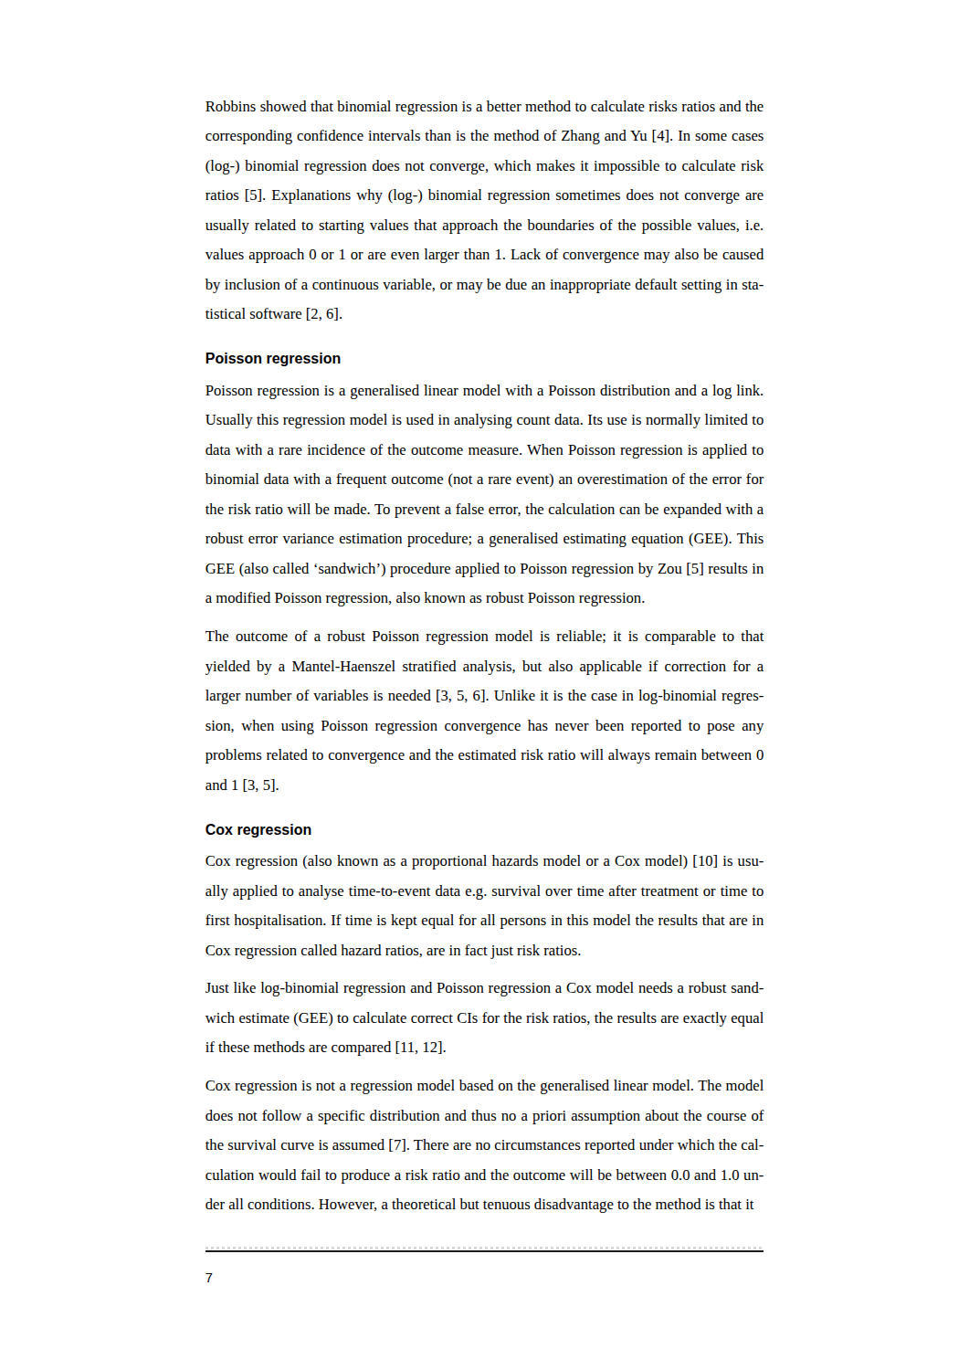Robbins showed that binomial regression is a better method to calculate risks ratios and the corresponding confidence intervals than is the method of Zhang and Yu [4]. In some cases (log-) binomial regression does not converge, which makes it impossible to calculate risk ratios [5]. Explanations why (log-) binomial regression sometimes does not converge are usually related to starting values that approach the boundaries of the possible values, i.e. values approach 0 or 1 or are even larger than 1. Lack of convergence may also be caused by inclusion of a continuous variable, or may be due an inappropriate default setting in statistical software [2, 6].
Poisson regression
Poisson regression is a generalised linear model with a Poisson distribution and a log link. Usually this regression model is used in analysing count data. Its use is normally limited to data with a rare incidence of the outcome measure. When Poisson regression is applied to binomial data with a frequent outcome (not a rare event) an overestimation of the error for the risk ratio will be made. To prevent a false error, the calculation can be expanded with a robust error variance estimation procedure; a generalised estimating equation (GEE). This GEE (also called ‘sandwich’) procedure applied to Poisson regression by Zou [5] results in a modified Poisson regression, also known as robust Poisson regression.
The outcome of a robust Poisson regression model is reliable; it is comparable to that yielded by a Mantel-Haenszel stratified analysis, but also applicable if correction for a larger number of variables is needed [3, 5, 6]. Unlike it is the case in log-binomial regression, when using Poisson regression convergence has never been reported to pose any problems related to convergence and the estimated risk ratio will always remain between 0 and 1 [3, 5].
Cox regression
Cox regression (also known as a proportional hazards model or a Cox model) [10] is usually applied to analyse time-to-event data e.g. survival over time after treatment or time to first hospitalisation. If time is kept equal for all persons in this model the results that are in Cox regression called hazard ratios, are in fact just risk ratios.
Just like log-binomial regression and Poisson regression a Cox model needs a robust sandwich estimate (GEE) to calculate correct CIs for the risk ratios, the results are exactly equal if these methods are compared [11, 12].
Cox regression is not a regression model based on the generalised linear model. The model does not follow a specific distribution and thus no a priori assumption about the course of the survival curve is assumed [7]. There are no circumstances reported under which the calculation would fail to produce a risk ratio and the outcome will be between 0.0 and 1.0 under all conditions. However, a theoretical but tenuous disadvantage to the method is that it
7